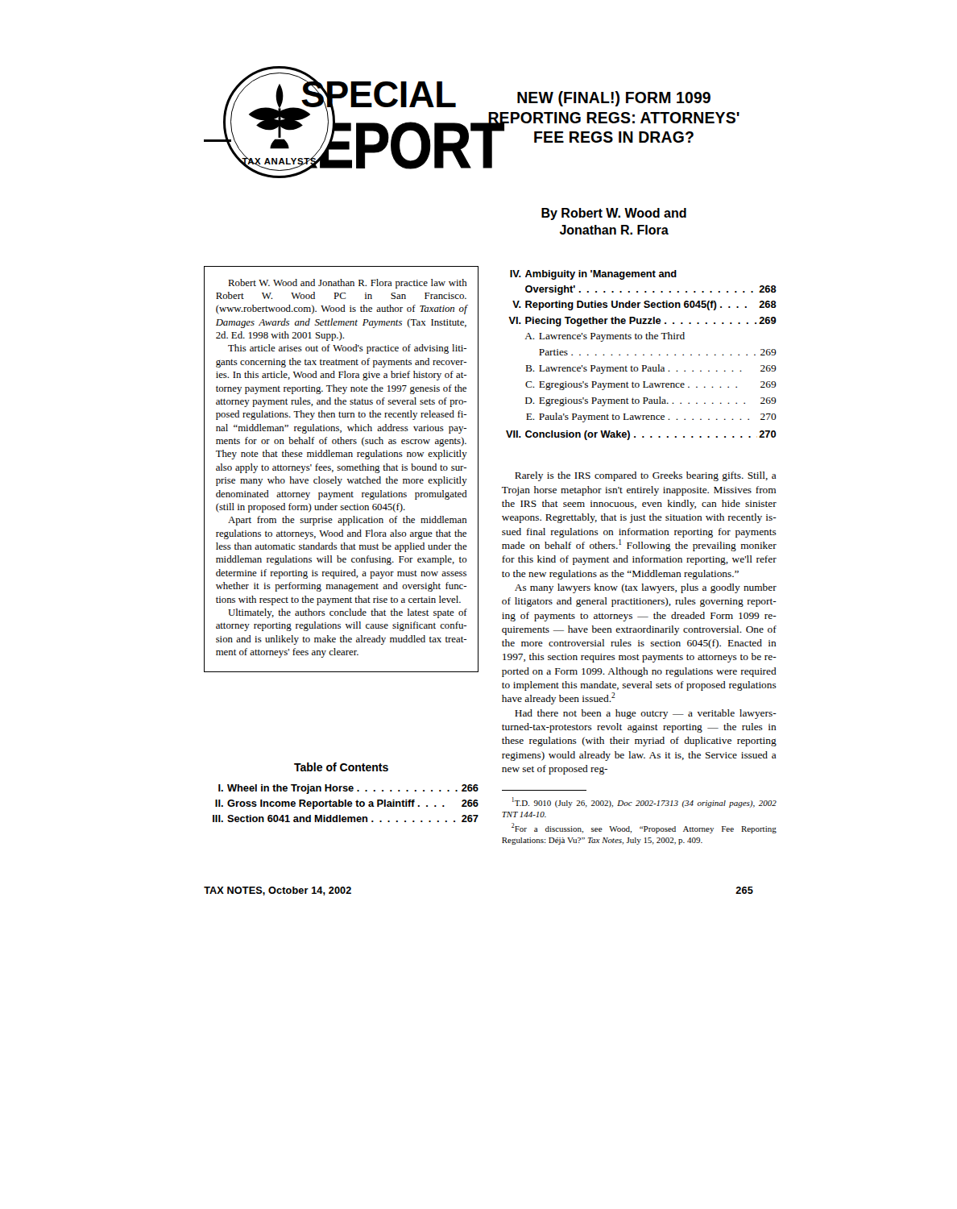TAX ANALYSTS
SPECIAL
REPORT
NEW (FINAL!) FORM 1099
REPORTING REGS: ATTORNEYS'
FEE REGS IN DRAG?
By Robert W. Wood and
Jonathan R. Flora
Robert W. Wood and Jonathan R. Flora practice law with Robert W. Wood PC in San Francisco. (www.robertwood.com). Wood is the author of Taxation of Damages Awards and Settlement Payments (Tax Institute, 2d. Ed. 1998 with 2001 Supp.).
This article arises out of Wood's practice of advising litigants concerning the tax treatment of payments and recoveries. In this article, Wood and Flora give a brief history of attorney payment reporting. They note the 1997 genesis of the attorney payment rules, and the status of several sets of proposed regulations. They then turn to the recently released final “middleman” regulations, which address various payments for or on behalf of others (such as escrow agents). They note that these middleman regulations now explicitly also apply to attorneys' fees, something that is bound to surprise many who have closely watched the more explicitly denominated attorney payment regulations promulgated (still in proposed form) under section 6045(f).
Apart from the surprise application of the middleman regulations to attorneys, Wood and Flora also argue that the less than automatic standards that must be applied under the middleman regulations will be confusing. For example, to determine if reporting is required, a payor must now assess whether it is performing management and oversight functions with respect to the payment that rise to a certain level.
Ultimately, the authors conclude that the latest spate of attorney reporting regulations will cause significant confusion and is unlikely to make the already muddled tax treatment of attorneys' fees any clearer.
Table of Contents
I.
Wheel in the Trojan Horse . . . . . . . . . . . . . . .
266
II.
Gross Income Reportable to a Plaintiff . . . .
266
III.
Section 6041 and Middlemen . . . . . . . . . . . . .
267
IV.
Ambiguity in 'Management and
Oversight' . . . . . . . . . . . . . . . . . . . . . . . . . . . . . . .
268
V.
Reporting Duties Under Section 6045(f) . . . .
268
VI.
Piecing Together the Puzzle . . . . . . . . . . . . . .
269
A.
Lawrence's Payments to the Third
Parties . . . . . . . . . . . . . . . . . . . . . . . . . . . . . . . . .
269
B.
Lawrence's Payment to Paula . . . . . . . . . .
269
C.
Egregious's Payment to Lawrence . . . . . . .
269
D.
Egregious's Payment to Paula. . . . . . . . . . .
269
E.
Paula's Payment to Lawrence . . . . . . . . . . .
270
VII.
Conclusion (or Wake) . . . . . . . . . . . . . . . . . . . . .
270
Rarely is the IRS compared to Greeks bearing gifts. Still, a Trojan horse metaphor isn't entirely inapposite. Missives from the IRS that seem innocuous, even kindly, can hide sinister weapons. Regrettably, that is just the situation with recently issued final regulations on information reporting for payments made on behalf of others.1 Following the prevailing moniker for this kind of payment and information reporting, we'll refer to the new regulations as the “Middleman regulations.”
As many lawyers know (tax lawyers, plus a goodly number of litigators and general practitioners), rules governing reporting of payments to attorneys — the dreaded Form 1099 requirements — have been extraordinarily controversial. One of the more controversial rules is section 6045(f). Enacted in 1997, this section requires most payments to attorneys to be reported on a Form 1099. Although no regulations were required to implement this mandate, several sets of proposed regulations have already been issued.2
Had there not been a huge outcry — a veritable lawyers-turned-tax-protestors revolt against reporting — the rules in these regulations (with their myriad of duplicative reporting regimens) would already be law. As it is, the Service issued a new set of proposed reg-
1T.D. 9010 (July 26, 2002), Doc 2002-17313 (34 original pages), 2002 TNT 144-10.
2For a discussion, see Wood, “Proposed Attorney Fee Reporting Regulations: Déjà Vu?” Tax Notes, July 15, 2002, p. 409.
TAX NOTES, October 14, 2002
265